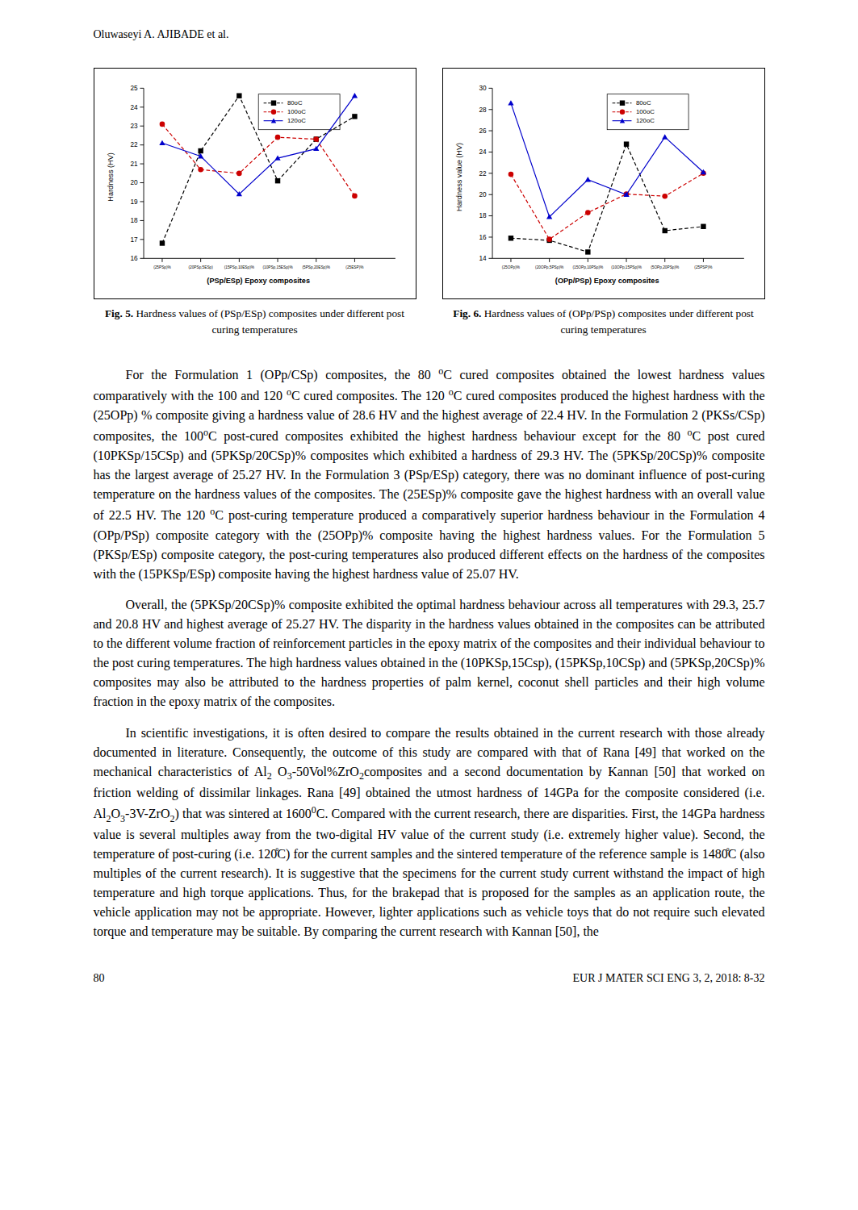Oluwaseyi A. AJIBADE et al.
16 17 18 19 20 21 22 23 24 25 Hardness (HV) (25PSp)% (20PSp,5ESp) (15PSp,10ESp)% (10PSp,15ESp)% (5PSp,20ESp)% (25ESP)% (PSp/ESp) Epoxy composites 80oC 100oC 120oC
Fig. 5. Hardness values of (PSp/ESp) composites under different post curing temperatures
14 16 18 20 22 24 26 28 30 Hardness value (HV) (25OPp)% (20OPp,5PSp)% (15OPp,10PSp)% (10OPp,15PSp)% (5OPp,20PSp)% (25PSP)% (OPp/PSp) Epoxy composites 80oC 100oC 120oC
Fig. 6. Hardness values of (OPp/PSp) composites under different post curing temperatures
For the Formulation 1 (OPp/CSp) composites, the 80 oC cured composites obtained the lowest hardness values comparatively with the 100 and 120 oC cured composites. The 120 oC cured composites produced the highest hardness with the (25OPp) % composite giving a hardness value of 28.6 HV and the highest average of 22.4 HV. In the Formulation 2 (PKSs/CSp) composites, the 100oC post-cured composites exhibited the highest hardness behaviour except for the 80 oC post cured (10PKSp/15CSp) and (5PKSp/20CSp)% composites which exhibited a hardness of 29.3 HV. The (5PKSp/20CSp)% composite has the largest average of 25.27 HV. In the Formulation 3 (PSp/ESp) category, there was no dominant influence of post-curing temperature on the hardness values of the composites. The (25ESp)% composite gave the highest hardness with an overall value of 22.5 HV. The 120 oC post-curing temperature produced a comparatively superior hardness behaviour in the Formulation 4 (OPp/PSp) composite category with the (25OPp)% composite having the highest hardness values. For the Formulation 5 (PKSp/ESp) composite category, the post-curing temperatures also produced different effects on the hardness of the composites with the (15PKSp/ESp) composite having the highest hardness value of 25.07 HV.
Overall, the (5PKSp/20CSp)% composite exhibited the optimal hardness behaviour across all temperatures with 29.3, 25.7 and 20.8 HV and highest average of 25.27 HV. The disparity in the hardness values obtained in the composites can be attributed to the different volume fraction of reinforcement particles in the epoxy matrix of the composites and their individual behaviour to the post curing temperatures. The high hardness values obtained in the (10PKSp,15Csp), (15PKSp,10CSp) and (5PKSp,20CSp)% composites may also be attributed to the hardness properties of palm kernel, coconut shell particles and their high volume fraction in the epoxy matrix of the composites.
In scientific investigations, it is often desired to compare the results obtained in the current research with those already documented in literature. Consequently, the outcome of this study are compared with that of Rana [49] that worked on the mechanical characteristics of Al2 O3-50Vol%ZrO2composites and a second documentation by Kannan [50] that worked on friction welding of dissimilar linkages. Rana [49] obtained the utmost hardness of 14GPa for the composite considered (i.e. Al2O3-3V-ZrO2) that was sintered at 16000C. Compared with the current research, there are disparities. First, the 14GPa hardness value is several multiples away from the two-digital HV value of the current study (i.e. extremely higher value). Second, the temperature of post-curing (i.e. 120̊C) for the current samples and the sintered temperature of the reference sample is 1480̊C (also multiples of the current research). It is suggestive that the specimens for the current study current withstand the impact of high temperature and high torque applications. Thus, for the brakepad that is proposed for the samples as an application route, the vehicle application may not be appropriate. However, lighter applications such as vehicle toys that do not require such elevated torque and temperature may be suitable. By comparing the current research with Kannan [50], the
80 EUR J MATER SCI ENG 3, 2, 2018: 8-32